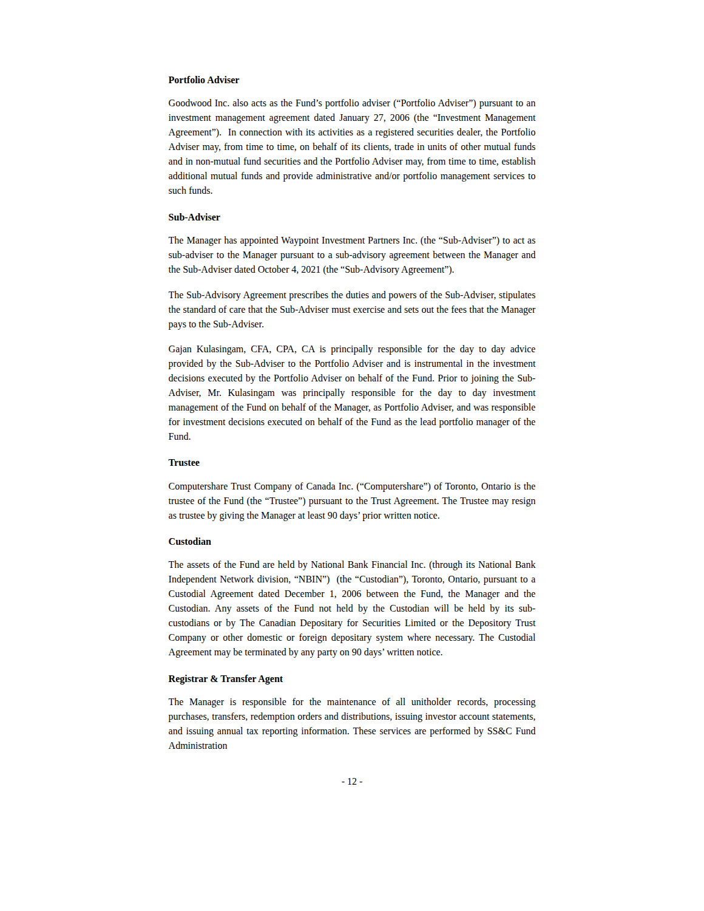Portfolio Adviser
Goodwood Inc. also acts as the Fund’s portfolio adviser (“Portfolio Adviser”) pursuant to an investment management agreement dated January 27, 2006 (the “Investment Management Agreement”). In connection with its activities as a registered securities dealer, the Portfolio Adviser may, from time to time, on behalf of its clients, trade in units of other mutual funds and in non-mutual fund securities and the Portfolio Adviser may, from time to time, establish additional mutual funds and provide administrative and/or portfolio management services to such funds.
Sub-Adviser
The Manager has appointed Waypoint Investment Partners Inc. (the “Sub-Adviser”) to act as sub-adviser to the Manager pursuant to a sub-advisory agreement between the Manager and the Sub-Adviser dated October 4, 2021 (the “Sub-Advisory Agreement”).
The Sub-Advisory Agreement prescribes the duties and powers of the Sub-Adviser, stipulates the standard of care that the Sub-Adviser must exercise and sets out the fees that the Manager pays to the Sub-Adviser.
Gajan Kulasingam, CFA, CPA, CA is principally responsible for the day to day advice provided by the Sub-Adviser to the Portfolio Adviser and is instrumental in the investment decisions executed by the Portfolio Adviser on behalf of the Fund. Prior to joining the Sub-Adviser, Mr. Kulasingam was principally responsible for the day to day investment management of the Fund on behalf of the Manager, as Portfolio Adviser, and was responsible for investment decisions executed on behalf of the Fund as the lead portfolio manager of the Fund.
Trustee
Computershare Trust Company of Canada Inc. (“Computershare”) of Toronto, Ontario is the trustee of the Fund (the “Trustee”) pursuant to the Trust Agreement. The Trustee may resign as trustee by giving the Manager at least 90 days’ prior written notice.
Custodian
The assets of the Fund are held by National Bank Financial Inc. (through its National Bank Independent Network division, “NBIN”) (the “Custodian”), Toronto, Ontario, pursuant to a Custodial Agreement dated December 1, 2006 between the Fund, the Manager and the Custodian. Any assets of the Fund not held by the Custodian will be held by its sub-custodians or by The Canadian Depositary for Securities Limited or the Depository Trust Company or other domestic or foreign depositary system where necessary. The Custodial Agreement may be terminated by any party on 90 days’ written notice.
Registrar & Transfer Agent
The Manager is responsible for the maintenance of all unitholder records, processing purchases, transfers, redemption orders and distributions, issuing investor account statements, and issuing annual tax reporting information. These services are performed by SS&C Fund Administration
- 12 -